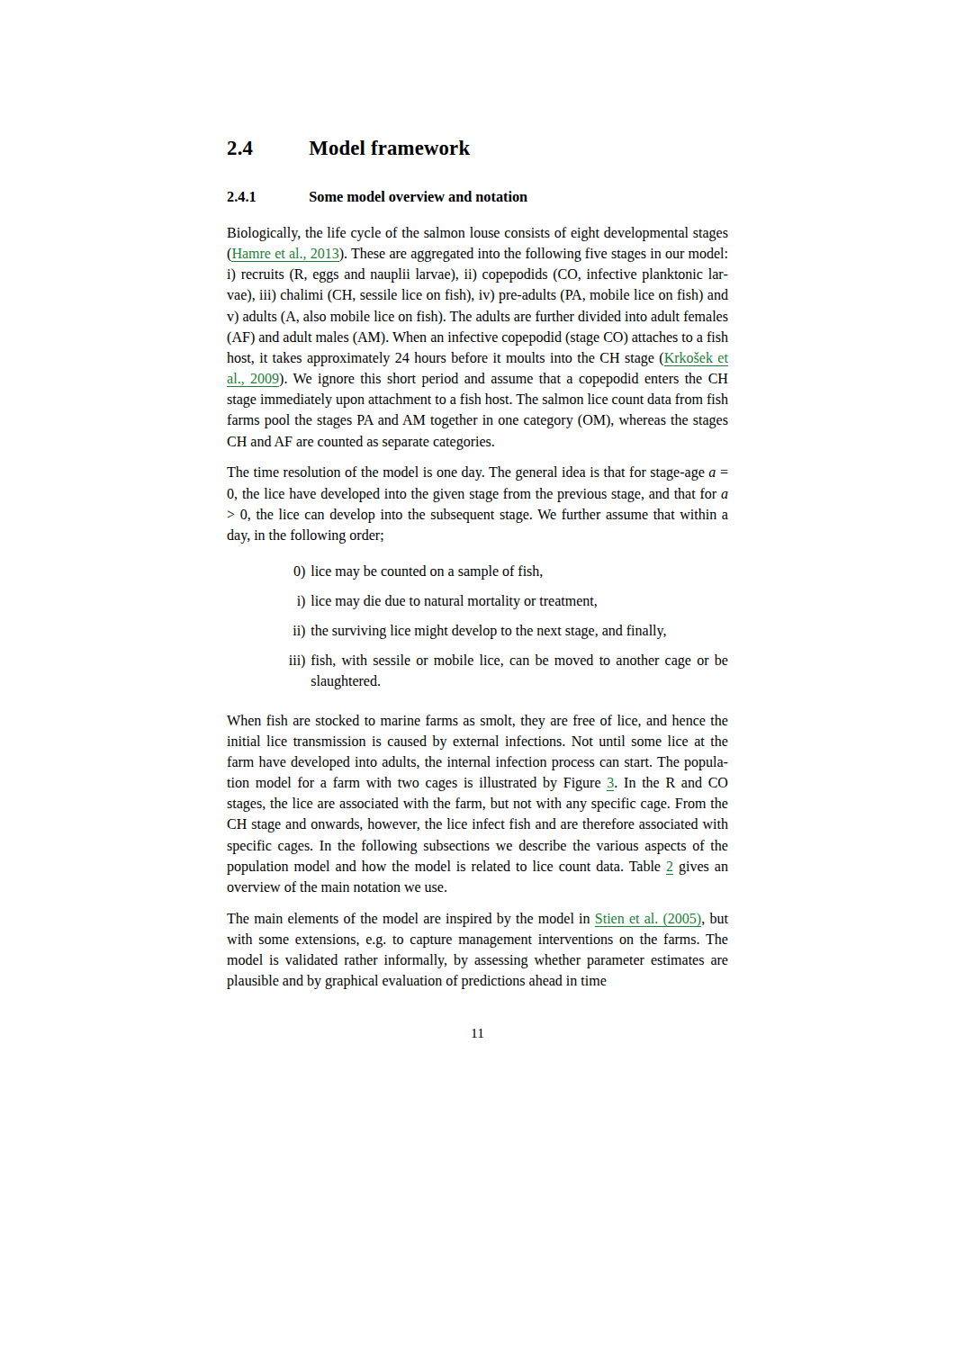2.4 Model framework
2.4.1 Some model overview and notation
Biologically, the life cycle of the salmon louse consists of eight developmental stages (Hamre et al., 2013). These are aggregated into the following five stages in our model: i) recruits (R, eggs and nauplii larvae), ii) copepodids (CO, infective planktonic larvae), iii) chalimi (CH, sessile lice on fish), iv) pre-adults (PA, mobile lice on fish) and v) adults (A, also mobile lice on fish). The adults are further divided into adult females (AF) and adult males (AM). When an infective copepodid (stage CO) attaches to a fish host, it takes approximately 24 hours before it moults into the CH stage (Krkošek et al., 2009). We ignore this short period and assume that a copepodid enters the CH stage immediately upon attachment to a fish host. The salmon lice count data from fish farms pool the stages PA and AM together in one category (OM), whereas the stages CH and AF are counted as separate categories.
The time resolution of the model is one day. The general idea is that for stage-age a = 0, the lice have developed into the given stage from the previous stage, and that for a > 0, the lice can develop into the subsequent stage. We further assume that within a day, in the following order;
0) lice may be counted on a sample of fish,
i) lice may die due to natural mortality or treatment,
ii) the surviving lice might develop to the next stage, and finally,
iii) fish, with sessile or mobile lice, can be moved to another cage or be slaughtered.
When fish are stocked to marine farms as smolt, they are free of lice, and hence the initial lice transmission is caused by external infections. Not until some lice at the farm have developed into adults, the internal infection process can start. The population model for a farm with two cages is illustrated by Figure 3. In the R and CO stages, the lice are associated with the farm, but not with any specific cage. From the CH stage and onwards, however, the lice infect fish and are therefore associated with specific cages. In the following subsections we describe the various aspects of the population model and how the model is related to lice count data. Table 2 gives an overview of the main notation we use.
The main elements of the model are inspired by the model in Stien et al. (2005), but with some extensions, e.g. to capture management interventions on the farms. The model is validated rather informally, by assessing whether parameter estimates are plausible and by graphical evaluation of predictions ahead in time
11